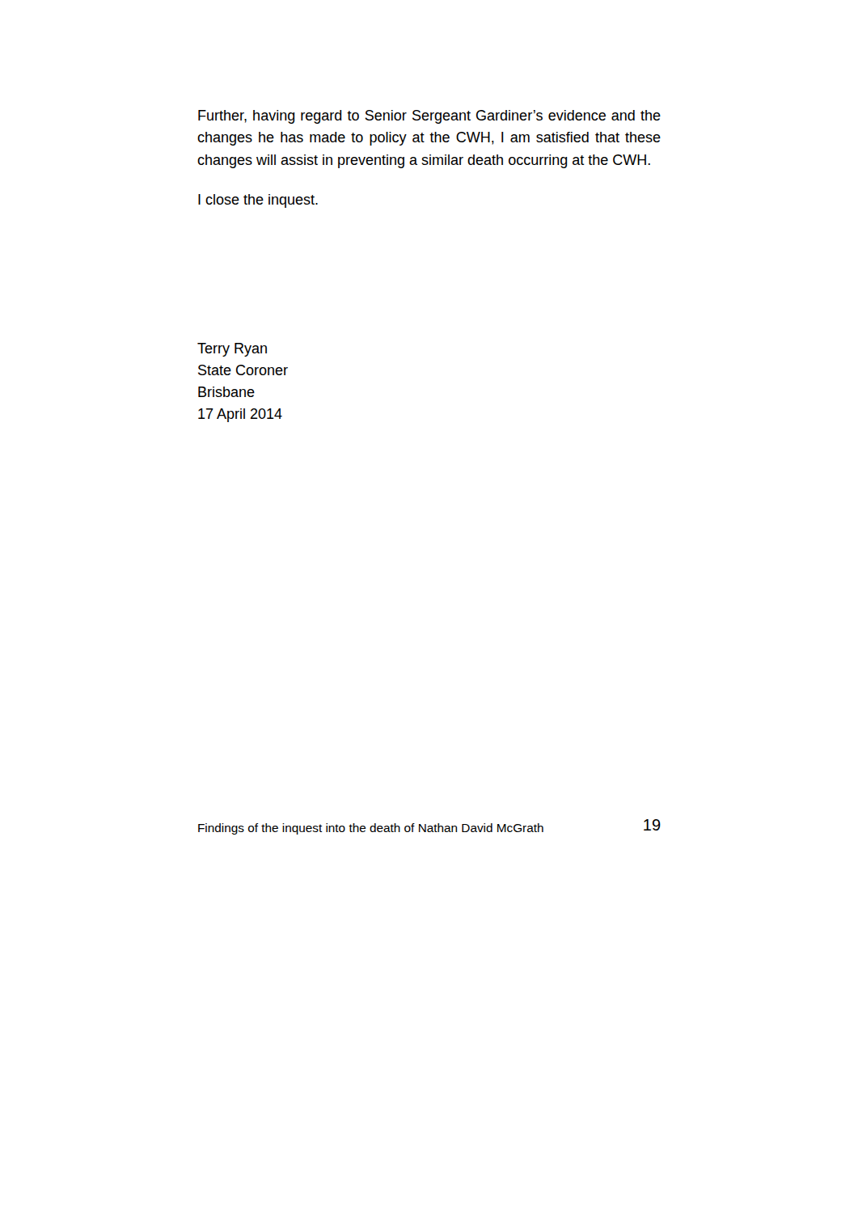Further, having regard to Senior Sergeant Gardiner’s evidence and the changes he has made to policy at the CWH, I am satisfied that these changes will assist in preventing a similar death occurring at the CWH.
I close the inquest.
Terry Ryan
State Coroner
Brisbane
17 April 2014
Findings of the inquest into the death of Nathan David McGrath
19